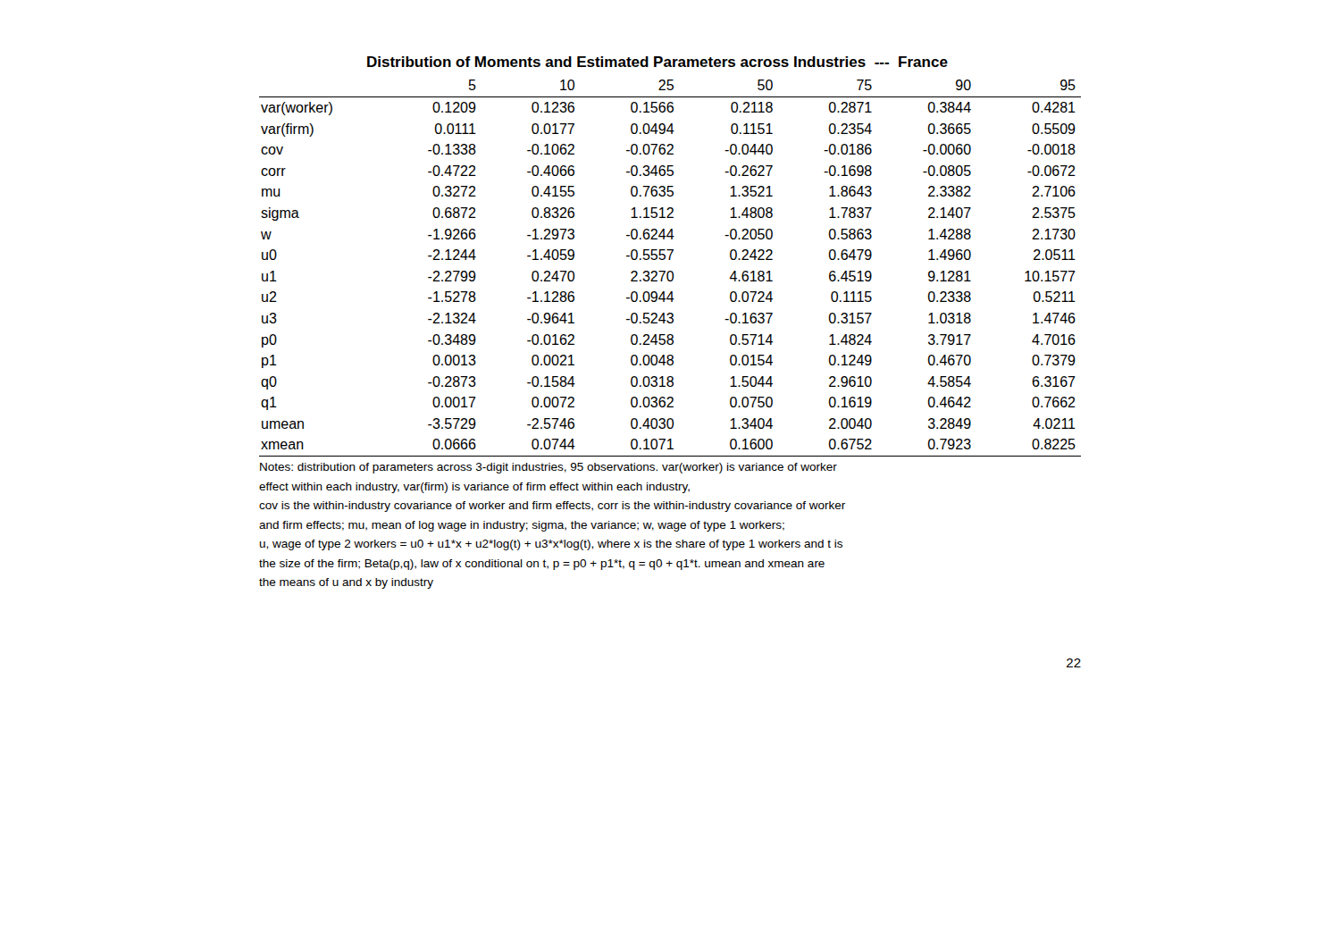Distribution of Moments and Estimated Parameters across Industries --- France
| | 5 | 10 | 25 | 50 | 75 | 90 | 95 |
| --- | --- | --- | --- | --- | --- | --- | --- |
| var(worker) | 0.1209 | 0.1236 | 0.1566 | 0.2118 | 0.2871 | 0.3844 | 0.4281 |
| var(firm) | 0.0111 | 0.0177 | 0.0494 | 0.1151 | 0.2354 | 0.3665 | 0.5509 |
| cov | -0.1338 | -0.1062 | -0.0762 | -0.0440 | -0.0186 | -0.0060 | -0.0018 |
| corr | -0.4722 | -0.4066 | -0.3465 | -0.2627 | -0.1698 | -0.0805 | -0.0672 |
| mu | 0.3272 | 0.4155 | 0.7635 | 1.3521 | 1.8643 | 2.3382 | 2.7106 |
| sigma | 0.6872 | 0.8326 | 1.1512 | 1.4808 | 1.7837 | 2.1407 | 2.5375 |
| w | -1.9266 | -1.2973 | -0.6244 | -0.2050 | 0.5863 | 1.4288 | 2.1730 |
| u0 | -2.1244 | -1.4059 | -0.5557 | 0.2422 | 0.6479 | 1.4960 | 2.0511 |
| u1 | -2.2799 | 0.2470 | 2.3270 | 4.6181 | 6.4519 | 9.1281 | 10.1577 |
| u2 | -1.5278 | -1.1286 | -0.0944 | 0.0724 | 0.1115 | 0.2338 | 0.5211 |
| u3 | -2.1324 | -0.9641 | -0.5243 | -0.1637 | 0.3157 | 1.0318 | 1.4746 |
| p0 | -0.3489 | -0.0162 | 0.2458 | 0.5714 | 1.4824 | 3.7917 | 4.7016 |
| p1 | 0.0013 | 0.0021 | 0.0048 | 0.0154 | 0.1249 | 0.4670 | 0.7379 |
| q0 | -0.2873 | -0.1584 | 0.0318 | 1.5044 | 2.9610 | 4.5854 | 6.3167 |
| q1 | 0.0017 | 0.0072 | 0.0362 | 0.0750 | 0.1619 | 0.4642 | 0.7662 |
| umean | -3.5729 | -2.5746 | 0.4030 | 1.3404 | 2.0040 | 3.2849 | 4.0211 |
| xmean | 0.0666 | 0.0744 | 0.1071 | 0.1600 | 0.6752 | 0.7923 | 0.8225 |
Notes: distribution of parameters across 3-digit industries, 95 observations. var(worker) is variance of worker
effect within each industry, var(firm) is variance of firm effect within each industry,
cov is the within-industry covariance of worker and firm effects, corr is the within-industry covariance of worker
and firm effects; mu, mean of log wage in industry; sigma, the variance; w, wage of type 1 workers;
u, wage of type 2 workers = u0 + u1*x + u2*log(t) + u3*x*log(t), where x is the share of type 1 workers and t is
the size of the firm; Beta(p,q), law of x conditional on t, p = p0 + p1*t, q = q0 + q1*t. umean and xmean are
the means of u and x by industry
22